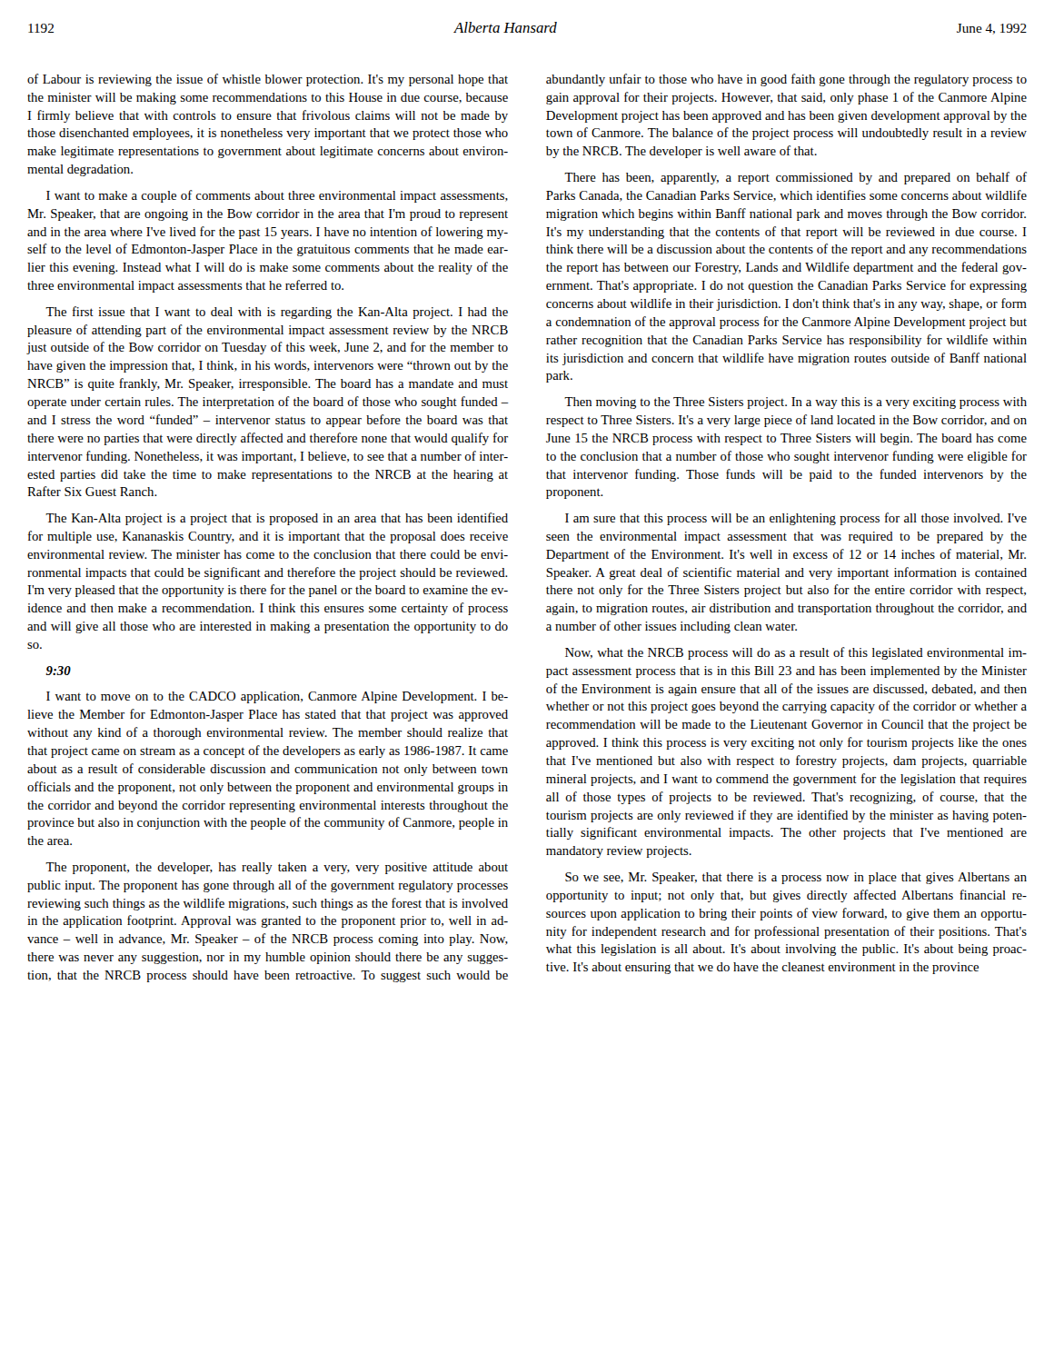1192 Alberta Hansard June 4, 1992
of Labour is reviewing the issue of whistle blower protection. It's my personal hope that the minister will be making some recommendations to this House in due course, because I firmly believe that with controls to ensure that frivolous claims will not be made by those disenchanted employees, it is nonetheless very important that we protect those who make legitimate representations to government about legitimate concerns about environmental degradation.
I want to make a couple of comments about three environmental impact assessments, Mr. Speaker, that are ongoing in the Bow corridor in the area that I'm proud to represent and in the area where I've lived for the past 15 years. I have no intention of lowering myself to the level of Edmonton-Jasper Place in the gratuitous comments that he made earlier this evening. Instead what I will do is make some comments about the reality of the three environmental impact assessments that he referred to.
The first issue that I want to deal with is regarding the Kan-Alta project. I had the pleasure of attending part of the environmental impact assessment review by the NRCB just outside of the Bow corridor on Tuesday of this week, June 2, and for the member to have given the impression that, I think, in his words, intervenors were “thrown out by the NRCB” is quite frankly, Mr. Speaker, irresponsible. The board has a mandate and must operate under certain rules. The interpretation of the board of those who sought funded – and I stress the word “funded” – intervenor status to appear before the board was that there were no parties that were directly affected and therefore none that would qualify for intervenor funding. Nonetheless, it was important, I believe, to see that a number of interested parties did take the time to make representations to the NRCB at the hearing at Rafter Six Guest Ranch.
The Kan-Alta project is a project that is proposed in an area that has been identified for multiple use, Kananaskis Country, and it is important that the proposal does receive environmental review. The minister has come to the conclusion that there could be environmental impacts that could be significant and therefore the project should be reviewed. I'm very pleased that the opportunity is there for the panel or the board to examine the evidence and then make a recommendation. I think this ensures some certainty of process and will give all those who are interested in making a presentation the opportunity to do so.
9:30
I want to move on to the CADCO application, Canmore Alpine Development. I believe the Member for Edmonton-Jasper Place has stated that that project was approved without any kind of a thorough environmental review. The member should realize that that project came on stream as a concept of the developers as early as 1986-1987. It came about as a result of considerable discussion and communication not only between town officials and the proponent, not only between the proponent and environmental groups in the corridor and beyond the corridor representing environmental interests throughout the province but also in conjunction with the people of the community of Canmore, people in the area.
The proponent, the developer, has really taken a very, very positive attitude about public input. The proponent has gone through all of the government regulatory processes reviewing such things as the wildlife migrations, such things as the forest that is involved in the application footprint. Approval was granted to the proponent prior to, well in advance – well in advance, Mr. Speaker – of the NRCB process coming into play. Now, there was never any suggestion, nor in my humble opinion should there be any suggestion, that the NRCB process should have been retroactive. To suggest such would be abundantly unfair to those who have in good faith gone through the regulatory process to gain approval for their projects. However, that said, only phase 1 of the Canmore Alpine Development project has been approved and has been given development approval by the town of Canmore. The balance of the project process will undoubtedly result in a review by the NRCB. The developer is well aware of that.
There has been, apparently, a report commissioned by and prepared on behalf of Parks Canada, the Canadian Parks Service, which identifies some concerns about wildlife migration which begins within Banff national park and moves through the Bow corridor. It's my understanding that the contents of that report will be reviewed in due course. I think there will be a discussion about the contents of the report and any recommendations the report has between our Forestry, Lands and Wildlife department and the federal government. That's appropriate. I do not question the Canadian Parks Service for expressing concerns about wildlife in their jurisdiction. I don't think that's in any way, shape, or form a condemnation of the approval process for the Canmore Alpine Development project but rather recognition that the Canadian Parks Service has responsibility for wildlife within its jurisdiction and concern that wildlife have migration routes outside of Banff national park.
Then moving to the Three Sisters project. In a way this is a very exciting process with respect to Three Sisters. It's a very large piece of land located in the Bow corridor, and on June 15 the NRCB process with respect to Three Sisters will begin. The board has come to the conclusion that a number of those who sought intervenor funding were eligible for that intervenor funding. Those funds will be paid to the funded intervenors by the proponent.
I am sure that this process will be an enlightening process for all those involved. I've seen the environmental impact assessment that was required to be prepared by the Department of the Environment. It's well in excess of 12 or 14 inches of material, Mr. Speaker. A great deal of scientific material and very important information is contained there not only for the Three Sisters project but also for the entire corridor with respect, again, to migration routes, air distribution and transportation throughout the corridor, and a number of other issues including clean water.
Now, what the NRCB process will do as a result of this legislated environmental impact assessment process that is in this Bill 23 and has been implemented by the Minister of the Environment is again ensure that all of the issues are discussed, debated, and then whether or not this project goes beyond the carrying capacity of the corridor or whether a recommendation will be made to the Lieutenant Governor in Council that the project be approved. I think this process is very exciting not only for tourism projects like the ones that I've mentioned but also with respect to forestry projects, dam projects, quarriable mineral projects, and I want to commend the government for the legislation that requires all of those types of projects to be reviewed. That's recognizing, of course, that the tourism projects are only reviewed if they are identified by the minister as having potentially significant environmental impacts. The other projects that I've mentioned are mandatory review projects.
So we see, Mr. Speaker, that there is a process now in place that gives Albertans an opportunity to input; not only that, but gives directly affected Albertans financial resources upon application to bring their points of view forward, to give them an opportunity for independent research and for professional presentation of their positions. That's what this legislation is all about. It's about involving the public. It's about being proactive. It's about ensuring that we do have the cleanest environment in the province